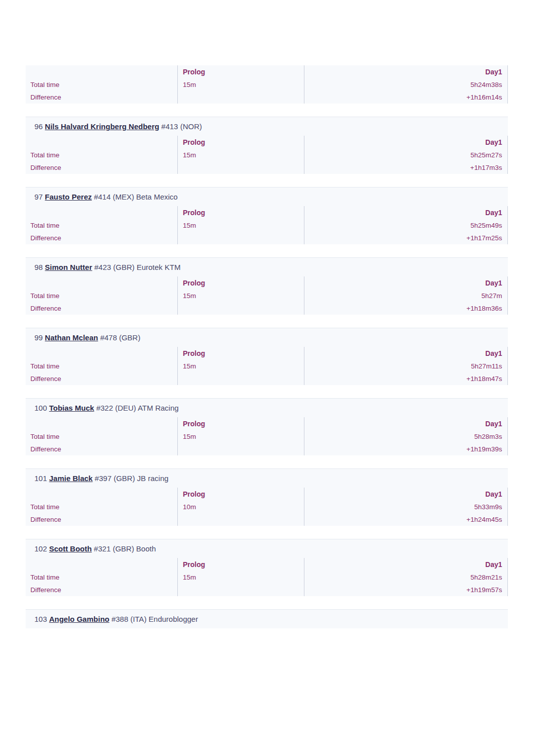| | Prolog | Day1 |
| Total time | 15m | 5h24m38s |
| Difference | | +1h16m14s |
96 Nils Halvard Kringberg Nedberg #413 (NOR)
| | Prolog | Day1 |
| Total time | 15m | 5h25m27s |
| Difference | | +1h17m3s |
97 Fausto Perez #414 (MEX) Beta Mexico
| | Prolog | Day1 |
| Total time | 15m | 5h25m49s |
| Difference | | +1h17m25s |
98 Simon Nutter #423 (GBR) Eurotek KTM
| | Prolog | Day1 |
| Total time | 15m | 5h27m |
| Difference | | +1h18m36s |
99 Nathan Mclean #478 (GBR)
| | Prolog | Day1 |
| Total time | 15m | 5h27m11s |
| Difference | | +1h18m47s |
100 Tobias Muck #322 (DEU) ATM Racing
| | Prolog | Day1 |
| Total time | 15m | 5h28m3s |
| Difference | | +1h19m39s |
101 Jamie Black #397 (GBR) JB racing
| | Prolog | Day1 |
| Total time | 10m | 5h33m9s |
| Difference | | +1h24m45s |
102 Scott Booth #321 (GBR) Booth
| | Prolog | Day1 |
| Total time | 15m | 5h28m21s |
| Difference | | +1h19m57s |
103 Angelo Gambino #388 (ITA) Enduroblogger